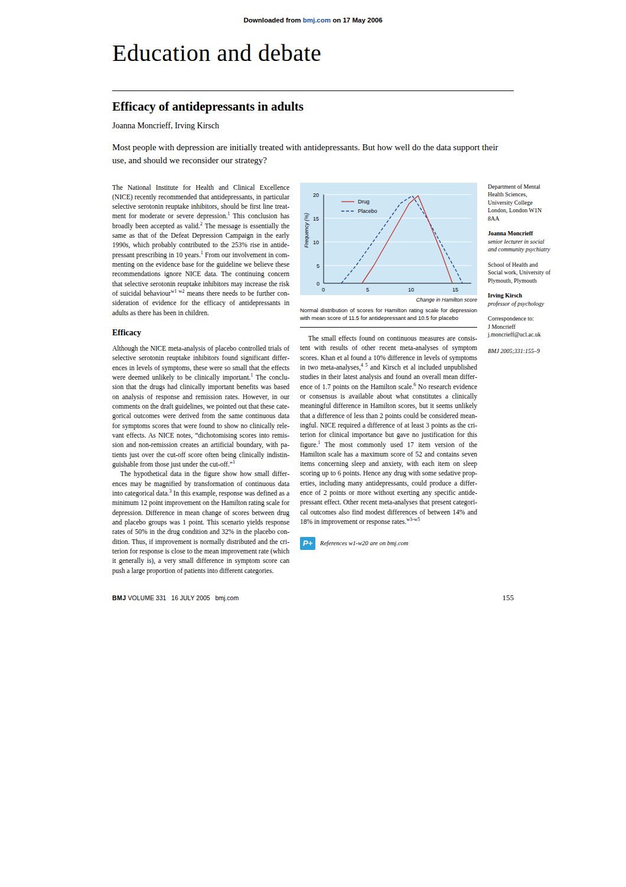Downloaded from bmj.com on 17 May 2006
Education and debate
Efficacy of antidepressants in adults
Joanna Moncrieff, Irving Kirsch
Most people with depression are initially treated with antidepressants. But how well do the data support their use, and should we reconsider our strategy?
The National Institute for Health and Clinical Excellence (NICE) recently recommended that antidepressants, in particular selective serotonin reuptake inhibitors, should be first line treatment for moderate or severe depression.1 This conclusion has broadly been accepted as valid.2 The message is essentially the same as that of the Defeat Depression Campaign in the early 1990s, which probably contributed to the 253% rise in antidepressant prescribing in 10 years.1 From our involvement in commenting on the evidence base for the guideline we believe these recommendations ignore NICE data. The continuing concern that selective serotonin reuptake inhibitors may increase the risk of suicidal behaviourw1 w2 means there needs to be further consideration of evidence for the efficacy of antidepressants in adults as there has been in children.
Efficacy
Although the NICE meta-analysis of placebo controlled trials of selective serotonin reuptake inhibitors found significant differences in levels of symptoms, these were so small that the effects were deemed unlikely to be clinically important.1 The conclusion that the drugs had clinically important benefits was based on analysis of response and remission rates. However, in our comments on the draft guidelines, we pointed out that these categorical outcomes were derived from the same continuous data for symptoms scores that were found to show no clinically relevant effects. As NICE notes, “dichotomising scores into remission and non-remission creates an artificial boundary, with patients just over the cut-off score often being clinically indistinguishable from those just under the cut-off.”1
The hypothetical data in the figure show how small differences may be magnified by transformation of continuous data into categorical data.3 In this example, response was defined as a minimum 12 point improvement on the Hamilton rating scale for depression. Difference in mean change of scores between drug and placebo groups was 1 point. This scenario yields response rates of 50% in the drug condition and 32% in the placebo condition. Thus, if improvement is normally distributed and the criterion for response is close to the mean improvement rate (which it generally is), a very small difference in symptom score can push a large proportion of patients into different categories.
20 15 10 5 0 0 5 10 15 Frequency (%) Drug Placebo
Change in Hamilton score
Normal distribution of scores for Hamilton rating scale for depression with mean score of 11.5 for antidepressant and 10.5 for placebo
The small effects found on continuous measures are consistent with results of other recent meta-analyses of symptom scores. Khan et al found a 10% difference in levels of symptoms in two meta-analyses,4 5 and Kirsch et al included unpublished studies in their latest analysis and found an overall mean difference of 1.7 points on the Hamilton scale.6 No research evidence or consensus is available about what constitutes a clinically meaningful difference in Hamilton scores, but it seems unlikely that a difference of less than 2 points could be considered meaningful. NICE required a difference of at least 3 points as the criterion for clinical importance but gave no justification for this figure.1 The most commonly used 17 item version of the Hamilton scale has a maximum score of 52 and contains seven items concerning sleep and anxiety, with each item on sleep scoring up to 6 points. Hence any drug with some sedative properties, including many antidepressants, could produce a difference of 2 points or more without exerting any specific antidepressant effect. Other recent meta-analyses that present categorical outcomes also find modest differences of between 14% and 18% in improvement or response rates.w3-w5
P+ References w1-w20 are on bmj.com
Department of Mental Health Sciences, University College London, London W1N 8AA
Joanna Moncrieff
senior lecturer in social and community psychiatry
School of Health and Social work, University of Plymouth, Plymouth
Irving Kirsch
professor of psychology
Correspondence to:
J Moncrieff
j.moncrieff@ucl.ac.uk
BMJ 2005;331:155–9
BMJ VOLUME 331 16 JULY 2005 bmj.com
155